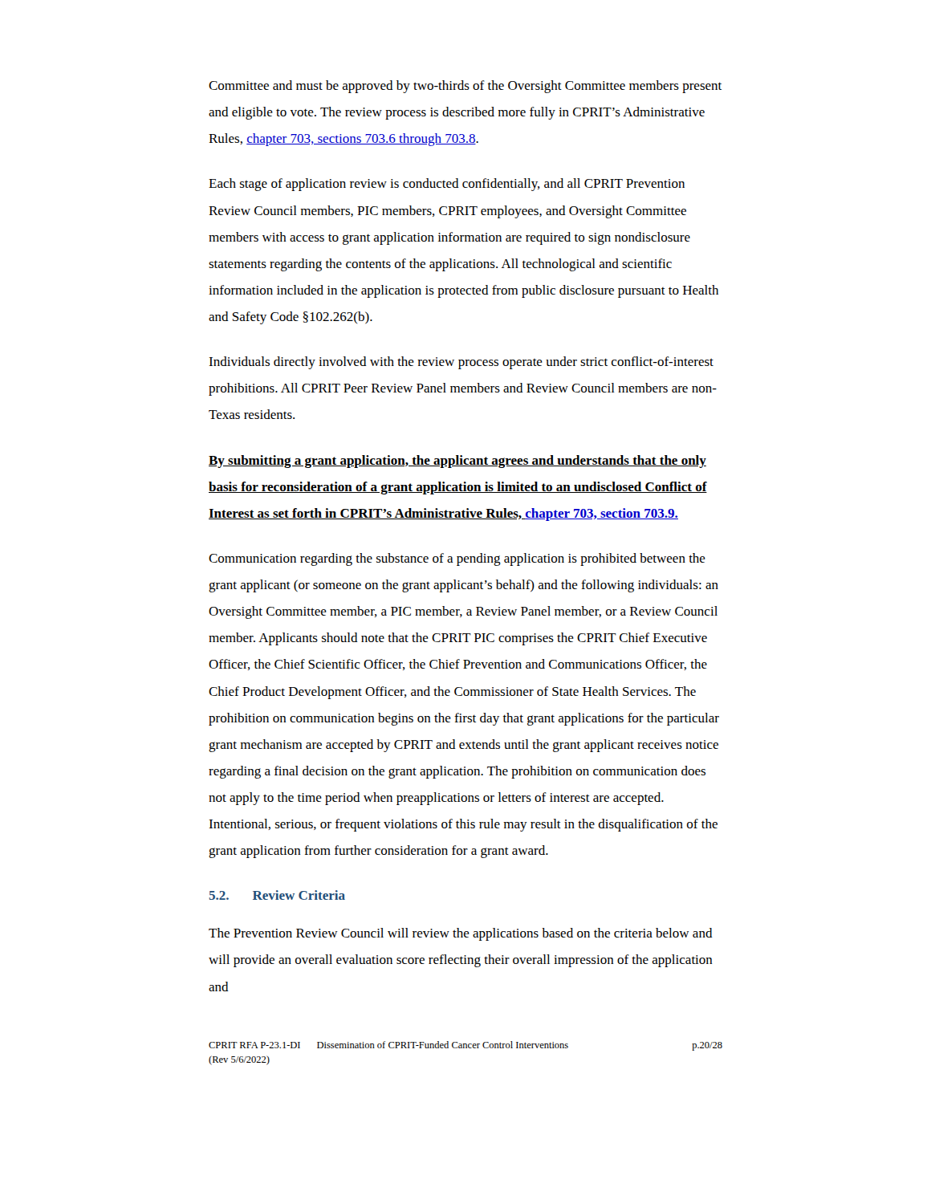Committee and must be approved by two-thirds of the Oversight Committee members present and eligible to vote. The review process is described more fully in CPRIT’s Administrative Rules, chapter 703, sections 703.6 through 703.8.
Each stage of application review is conducted confidentially, and all CPRIT Prevention Review Council members, PIC members, CPRIT employees, and Oversight Committee members with access to grant application information are required to sign nondisclosure statements regarding the contents of the applications. All technological and scientific information included in the application is protected from public disclosure pursuant to Health and Safety Code §102.262(b).
Individuals directly involved with the review process operate under strict conflict-of-interest prohibitions. All CPRIT Peer Review Panel members and Review Council members are non-Texas residents.
By submitting a grant application, the applicant agrees and understands that the only basis for reconsideration of a grant application is limited to an undisclosed Conflict of Interest as set forth in CPRIT’s Administrative Rules, chapter 703, section 703.9.
Communication regarding the substance of a pending application is prohibited between the grant applicant (or someone on the grant applicant’s behalf) and the following individuals: an Oversight Committee member, a PIC member, a Review Panel member, or a Review Council member. Applicants should note that the CPRIT PIC comprises the CPRIT Chief Executive Officer, the Chief Scientific Officer, the Chief Prevention and Communications Officer, the Chief Product Development Officer, and the Commissioner of State Health Services. The prohibition on communication begins on the first day that grant applications for the particular grant mechanism are accepted by CPRIT and extends until the grant applicant receives notice regarding a final decision on the grant application. The prohibition on communication does not apply to the time period when preapplications or letters of interest are accepted. Intentional, serious, or frequent violations of this rule may result in the disqualification of the grant application from further consideration for a grant award.
5.2. Review Criteria
The Prevention Review Council will review the applications based on the criteria below and will provide an overall evaluation score reflecting their overall impression of the application and
CPRIT RFA P-23.1-DI(Rev 5/6/2022)
Dissemination of CPRIT-Funded Cancer Control Interventions
p.20/28